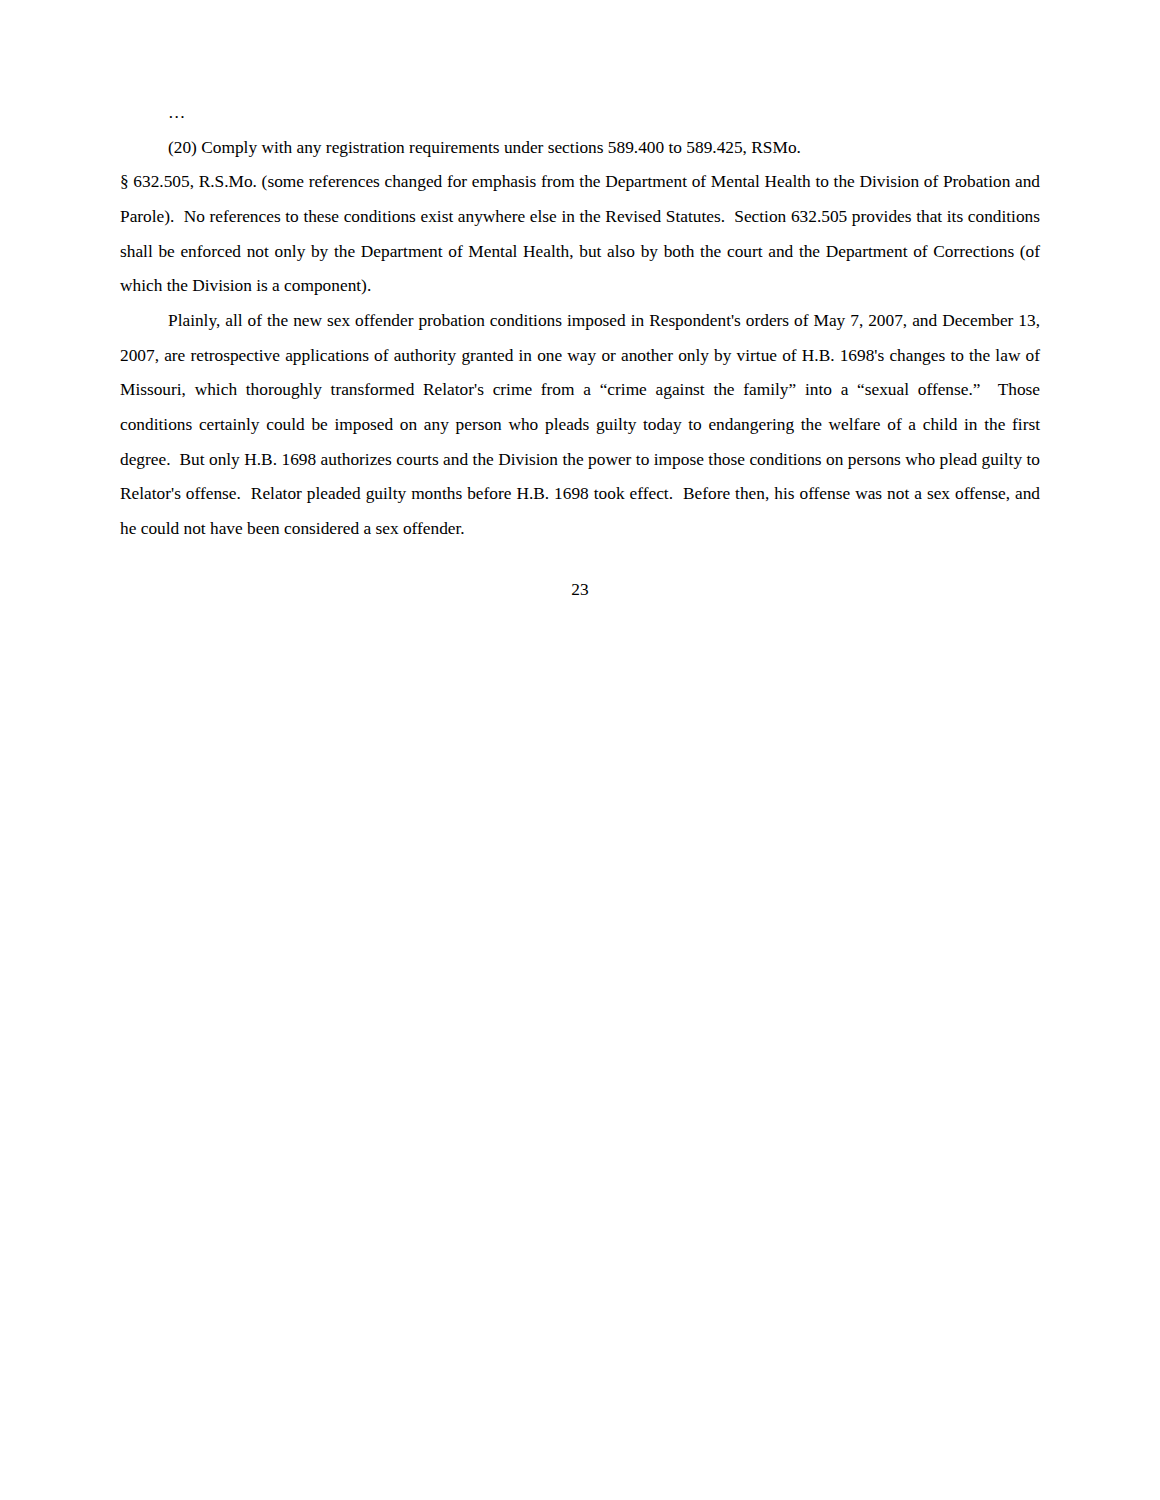…
(20) Comply with any registration requirements under sections 589.400 to 589.425, RSMo.
§ 632.505, R.S.Mo. (some references changed for emphasis from the Department of Mental Health to the Division of Probation and Parole). No references to these conditions exist anywhere else in the Revised Statutes. Section 632.505 provides that its conditions shall be enforced not only by the Department of Mental Health, but also by both the court and the Department of Corrections (of which the Division is a component).
Plainly, all of the new sex offender probation conditions imposed in Respondent's orders of May 7, 2007, and December 13, 2007, are retrospective applications of authority granted in one way or another only by virtue of H.B. 1698's changes to the law of Missouri, which thoroughly transformed Relator's crime from a “crime against the family” into a “sexual offense.” Those conditions certainly could be imposed on any person who pleads guilty today to endangering the welfare of a child in the first degree. But only H.B. 1698 authorizes courts and the Division the power to impose those conditions on persons who plead guilty to Relator's offense. Relator pleaded guilty months before H.B. 1698 took effect. Before then, his offense was not a sex offense, and he could not have been considered a sex offender.
23